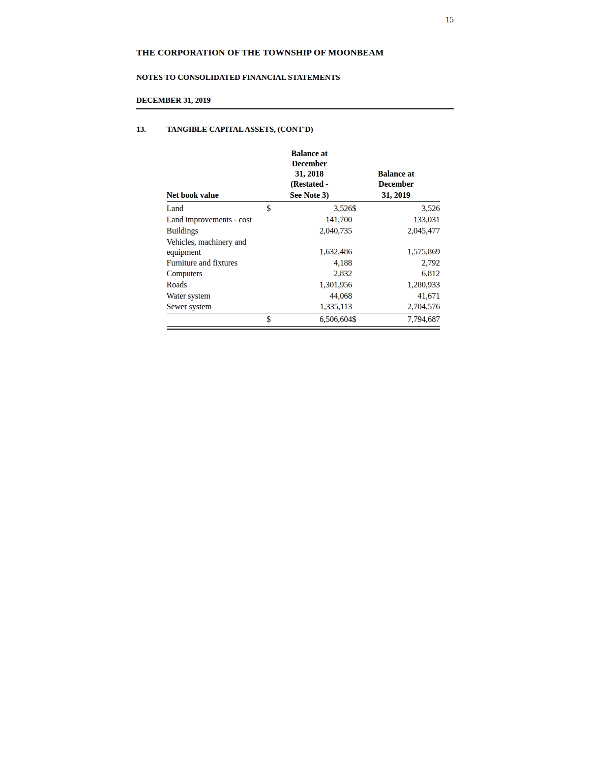15
THE CORPORATION OF THE TOWNSHIP OF MOONBEAM
NOTES TO CONSOLIDATED FINANCIAL STATEMENTS
DECEMBER 31, 2019
13.
TANGIBLE CAPITAL ASSETS, (CONT'D)
| | Balance at December 31, 2018 (Restated - | Balance at December |
| --- | --- | --- |
| Net book value | See Note 3) | 31, 2019 |
| Land | $ | 3,526 | $ | 3,526 |
| Land improvements - cost | | 141,700 | | 133,031 |
| Buildings | | 2,040,735 | | 2,045,477 |
| Vehicles, machinery and equipment | | 1,632,486 | | 1,575,869 |
| Furniture and fixtures | | 4,188 | | 2,792 |
| Computers | | 2,832 | | 6,812 |
| Roads | | 1,301,956 | | 1,280,933 |
| Water system | | 44,068 | | 41,671 |
| Sewer system | | 1,335,113 | | 2,704,576 |
| | $ | 6,506,604 | $ | 7,794,687 |